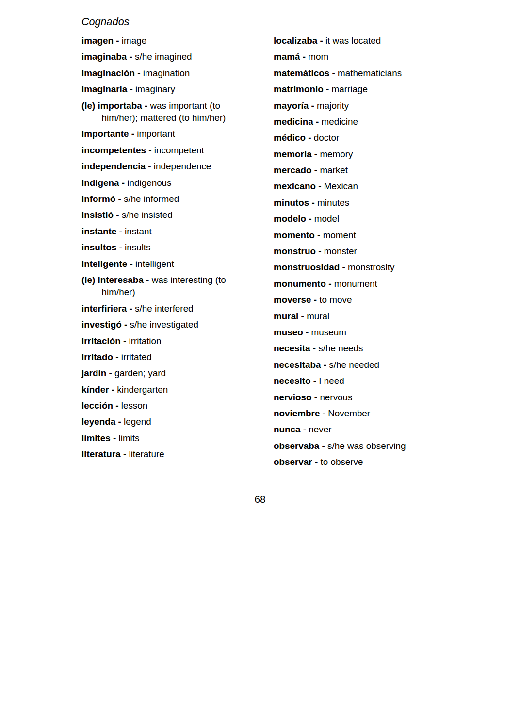Cognados
imagen - image
imaginaba - s/he imagined
imaginación - imagination
imaginaria - imaginary
(le) importaba - was important (to him/her); mattered (to him/her)
importante - important
incompetentes - incompetent
independencia - independence
indígena - indigenous
informó - s/he informed
insistió - s/he insisted
instante - instant
insultos - insults
inteligente - intelligent
(le) interesaba - was interesting (to him/her)
interfiriera - s/he interfered
investigó - s/he investigated
irritación - irritation
irritado - irritated
jardín - garden; yard
kínder - kindergarten
lección - lesson
leyenda - legend
límites - limits
literatura - literature
localizaba - it was located
mamá - mom
matemáticos - mathematicians
matrimonio - marriage
mayoría - majority
medicina - medicine
médico - doctor
memoria - memory
mercado - market
mexicano - Mexican
minutos - minutes
modelo - model
momento - moment
monstruo - monster
monstruosidad - monstrosity
monumento - monument
moverse - to move
mural - mural
museo - museum
necesita - s/he needs
necesitaba - s/he needed
necesito - I need
nervioso - nervous
noviembre - November
nunca - never
observaba - s/he was observing
observar - to observe
68